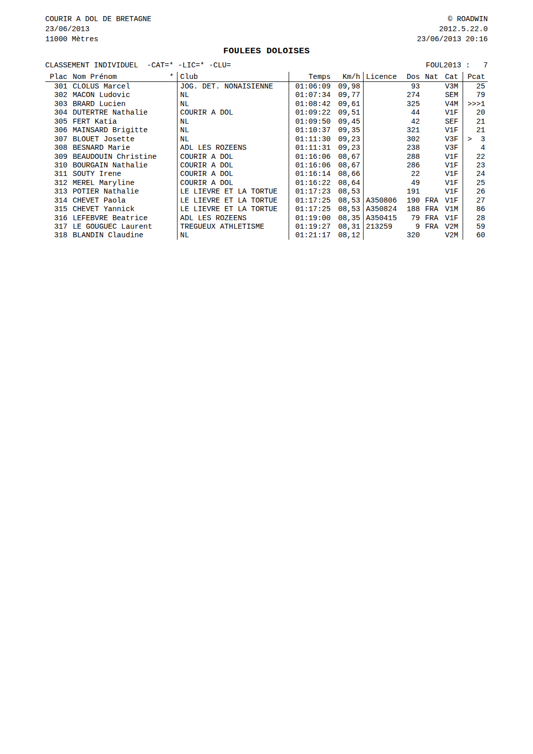COURIR A DOL DE BRETAGNE 23/06/2013 11000 Mètres
© ROADWIN 2012.5.22.0 23/06/2013 20:16
FOULEES DOLOISES
CLASSEMENT INDIVIDUEL -CAT=* -LIC=* -CLU=
FOUL2013 : 7
| Plac | Nom Prénom | * | Club | Temps | Km/h | Licence | Dos | Nat | Cat | Pcat |
| --- | --- | --- | --- | --- | --- | --- | --- | --- | --- | --- |
| 301 | CLOLUS Marcel | | JOG. DET. NONAISIENNE | 01:06:09 | 09,98 | | 93 | | V3M | 25 |
| 302 | MACON Ludovic | | NL | 01:07:34 | 09,77 | | 274 | | SEM | 79 |
| 303 | BRARD Lucien | | NL | 01:08:42 | 09,61 | | 325 | | V4M | >>>1 |
| 304 | DUTERTRE Nathalie | | COURIR A DOL | 01:09:22 | 09,51 | | 44 | | V1F | 20 |
| 305 | FERT Katia | | NL | 01:09:50 | 09,45 | | 42 | | SEF | 21 |
| 306 | MAINSARD Brigitte | | NL | 01:10:37 | 09,35 | | 321 | | V1F | 21 |
| 307 | BLOUET Josette | | NL | 01:11:30 | 09,23 | | 302 | | V3F | > 3 |
| 308 | BESNARD Marie | | ADL LES ROZEENS | 01:11:31 | 09,23 | | 238 | | V3F | 4 |
| 309 | BEAUDOUIN Christine | | COURIR A DOL | 01:16:06 | 08,67 | | 288 | | V1F | 22 |
| 310 | BOURGAIN Nathalie | | COURIR A DOL | 01:16:06 | 08,67 | | 286 | | V1F | 23 |
| 311 | SOUTY Irene | | COURIR A DOL | 01:16:14 | 08,66 | | 22 | | V1F | 24 |
| 312 | MEREL Maryline | | COURIR A DOL | 01:16:22 | 08,64 | | 49 | | V1F | 25 |
| 313 | POTIER Nathalie | | LE LIEVRE ET LA TORTUE | 01:17:23 | 08,53 | | 191 | | V1F | 26 |
| 314 | CHEVET Paola | | LE LIEVRE ET LA TORTUE | 01:17:25 | 08,53 | A350806 | 190 | FRA | V1F | 27 |
| 315 | CHEVET Yannick | | LE LIEVRE ET LA TORTUE | 01:17:25 | 08,53 | A350824 | 188 | FRA | V1M | 86 |
| 316 | LEFEBVRE Beatrice | | ADL LES ROZEENS | 01:19:00 | 08,35 | A350415 | 79 | FRA | V1F | 28 |
| 317 | LE GOUGUEC Laurent | | TREGUEUX ATHLETISME | 01:19:27 | 08,31 | 213259 | 9 | FRA | V2M | 59 |
| 318 | BLANDIN Claudine | | NL | 01:21:17 | 08,12 | | 320 | | V2M | 60 |